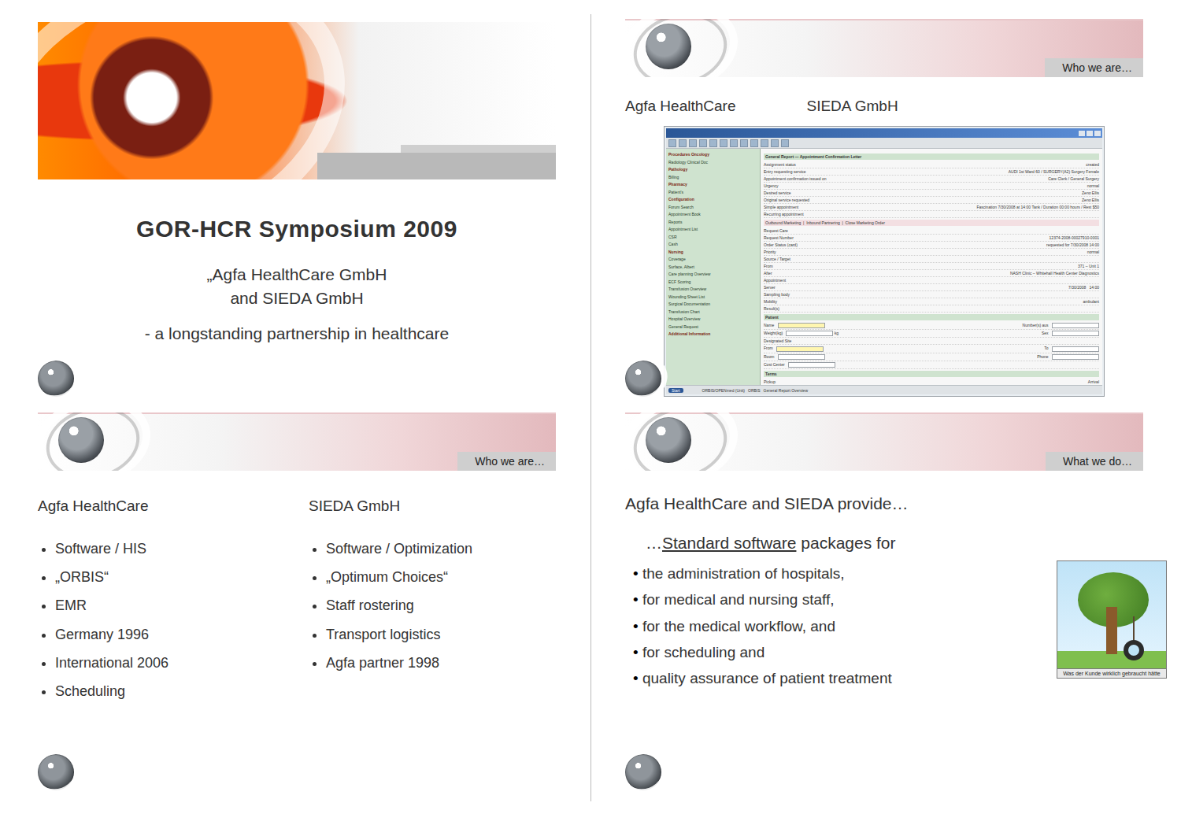GOR-HCR Symposium 2009
„Agfa HealthCare GmbH
and SIEDA GmbH - a longstanding partnership in healthcare
Who we are…
Agfa HealthCare SIEDA GmbH
Procedures Oncology
Radiology Clinical Doc
Pathology
Billing
Pharmacy
Patient's
Configuration
Forum Search
Appointment Book
Reports
Appointment List
CSR
Cash
Nursing
Coverage
Surface, Albert
Care planning Overview
ECF Scoring
Transfusion Overview
Wounding Sheet List
Surgical Documentation
Transfusion Chart
Hospital Overview
General Request
Additional Information
General Report — Appointment Confirmation Letter
Assignment status created
Entry requesting service AUDI 1st Ward 60 / SURGERY(A2) Surgery Female
Appointment confirmation issued on Care Clerk / General Surgery
Urgency normal
Desired service Zeno Ellis
Original service requested Zeno Ellis
Simple appointment Fascination 7/30/2008 at 14:00 Tank / Duration 00:00 hours / Rest $50
Recurring appointment
Outbound Marketing | Inbound Partnering | Close Marketing Order
Request Care
Request Number 12374-2008-00027910-0001
Order Status (card) requested for 7/30/2008 14:00
Priority normal
Source / Target
From 371 – Unit 1
After NASH Clinic – Whitehall Health Center Diagnostics
Appointment
Server 7/30/2008 14:00
Sampling body
Mobility ambulant
Result(s)
Patient
Name Number(s) aus
Weight(kg) kg Sex
Designated Site
From To
Room Phone
Cost Center
Terms
Pickup Arrival
Phone Date
set date set time
Start ORBIS/OPENmed (Unit) ORBIS General Report Overview
Who we are…
Agfa HealthCare
Software / HIS
„ORBIS“
EMR
Germany 1996
International 2006
Scheduling
SIEDA GmbH
Software / Optimization
„Optimum Choices“
Staff rostering
Transport logistics
Agfa partner 1998
What we do…
Agfa HealthCare and SIEDA provide…
…Standard software packages for
the administration of hospitals,
for medical and nursing staff,
for the medical workflow, and
for scheduling and
quality assurance of patient treatment
Was der Kunde wirklich gebraucht hätte